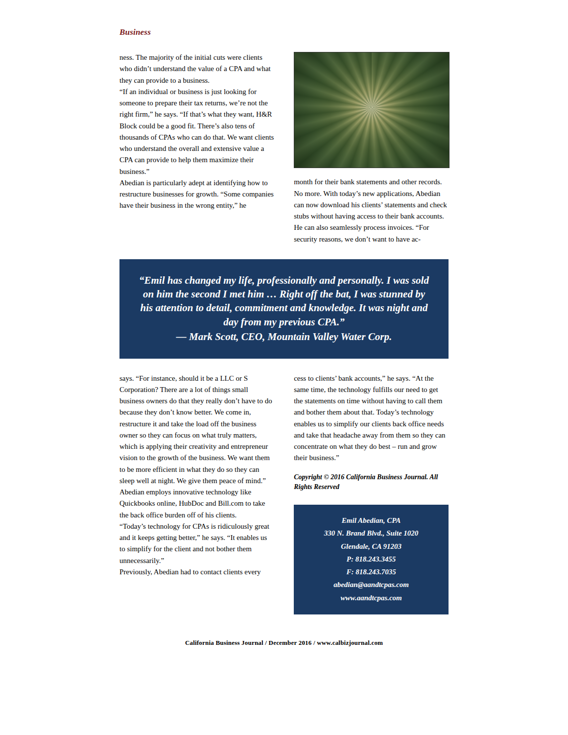Business
ness. The majority of the initial cuts were clients who didn’t understand the value of a CPA and what they can provide to a business.
“If an individual or business is just looking for someone to prepare their tax returns, we’re not the right firm,” he says. “If that’s what they want, H&R Block could be a good fit. There’s also tens of thousands of CPAs who can do that. We want clients who understand the overall and extensive value a CPA can provide to help them maximize their business.”
Abedian is particularly adept at identifying how to restructure businesses for growth. “Some companies have their business in the wrong entity,” he
month for their bank statements and other records. No more. With today’s new applications, Abedian can now download his clients’ statements and check stubs without having access to their bank accounts. He can also seamlessly process invoices. “For security reasons, we don’t want to have ac-
“Emil has changed my life, professionally and personally. I was sold on him the second I met him … Right off the bat, I was stunned by his attention to detail, commitment and knowledge. It was night and day from my previous CPA.” — Mark Scott, CEO, Mountain Valley Water Corp.
says. “For instance, should it be a LLC or S Corporation? There are a lot of things small business owners do that they really don’t have to do because they don’t know better. We come in, restructure it and take the load off the business owner so they can focus on what truly matters, which is applying their creativity and entrepreneur vision to the growth of the business. We want them to be more efficient in what they do so they can sleep well at night. We give them peace of mind.”
Abedian employs innovative technology like Quickbooks online, HubDoc and Bill.com to take the back office burden off of his clients.
“Today’s technology for CPAs is ridiculously great and it keeps getting better,” he says. “It enables us to simplify for the client and not bother them unnecessarily.”
Previously, Abedian had to contact clients every
cess to clients’ bank accounts,” he says. “At the same time, the technology fulfills our need to get the statements on time without having to call them and bother them about that. Today’s technology enables us to simplify our clients back office needs and take that headache away from them so they can concentrate on what they do best – run and grow their business.”
Copyright © 2016 California Business Journal. All Rights Reserved
Emil Abedian, CPA
330 N. Brand Blvd., Suite 1020
Glendale, CA 91203
P: 818.243.3455
F: 818.243.7035
abedian@aandtcpas.com
www.aandtcpas.com
California Business Journal / December 2016 / www.calbizjournal.com